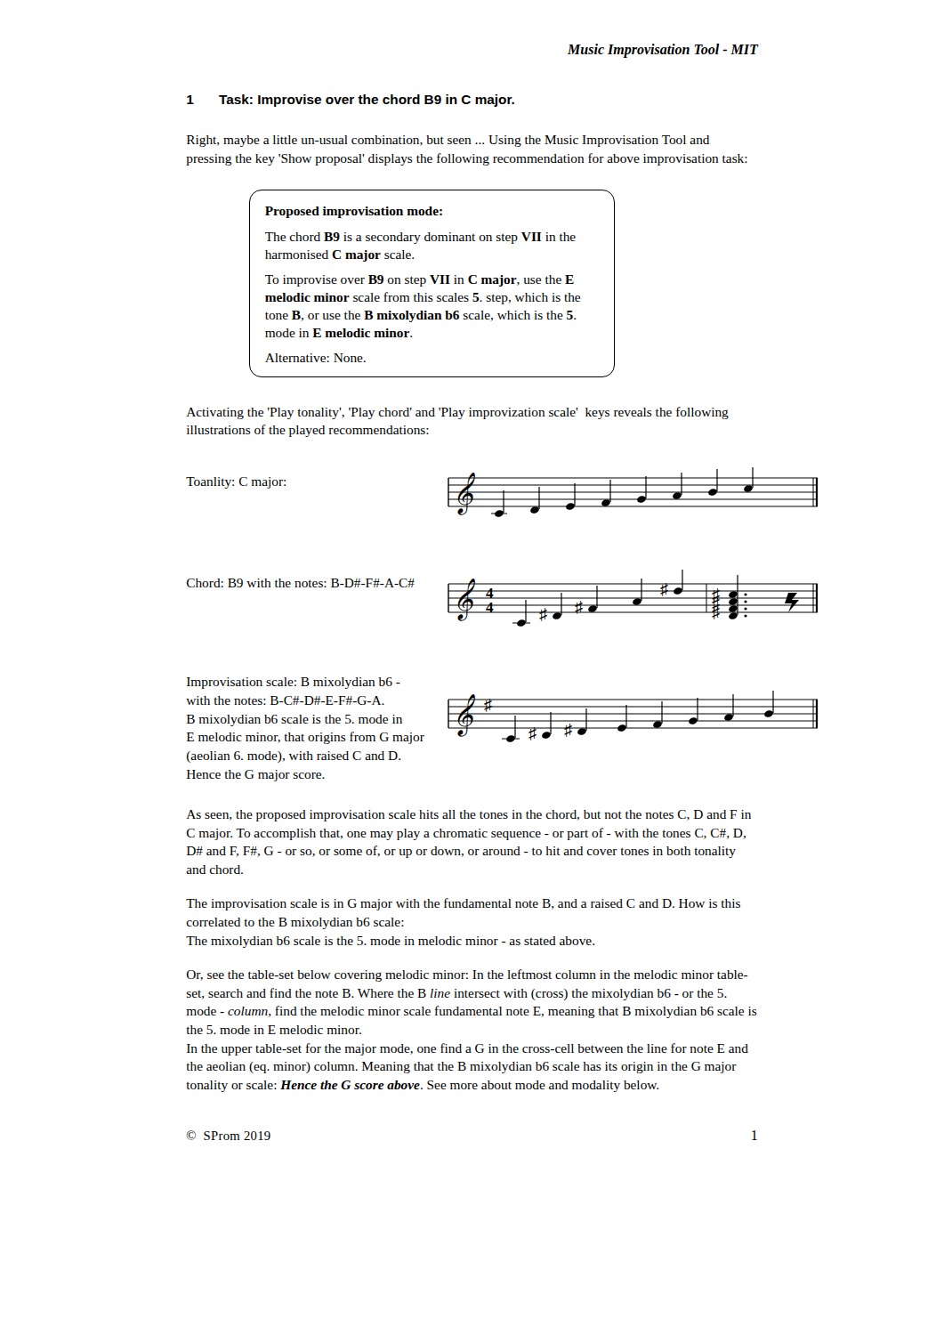Music Improvisation Tool - MIT
1 Task: Improvise over the chord B9 in C major.
Right, maybe a little un-usual combination, but seen ... Using the Music Improvisation Tool and pressing the key 'Show proposal' displays the following recommendation for above improvisation task:
Proposed improvisation mode:
The chord B9 is a secondary dominant on step VII in the harmonised C major scale.
To improvise over B9 on step VII in C major, use the E melodic minor scale from this scales 5. step, which is the tone B, or use the B mixolydian b6 scale, which is the 5. mode in E melodic minor.
Alternative: None.
Activating the 'Play tonality', 'Play chord' and 'Play improvization scale' keys reveals the following illustrations of the played recommendations:
Toanlity: C major:
𝄞
Chord: B9 with the notes: B-D#-F#-A-C#
𝄞 4 4 ♯ ♯ ♯ ♯ ♯ ♯
Improvisation scale: B mixolydian b6 -
with the notes: B-C#-D#-E-F#-G-A.
B mixolydian b6 scale is the 5. mode in
E melodic minor, that origins from G major
(aeolian 6. mode), with raised C and D.
Hence the G major score.
𝄞 ♯ ♯ ♯
As seen, the proposed improvisation scale hits all the tones in the chord, but not the notes C, D and F in C major. To accomplish that, one may play a chromatic sequence - or part of - with the tones C, C#, D, D# and F, F#, G - or so, or some of, or up or down, or around - to hit and cover tones in both tonality and chord.
The improvisation scale is in G major with the fundamental note B, and a raised C and D. How is this correlated to the B mixolydian b6 scale:
The mixolydian b6 scale is the 5. mode in melodic minor - as stated above.
Or, see the table-set below covering melodic minor: In the leftmost column in the melodic minor table-set, search and find the note B. Where the B line intersect with (cross) the mixolydian b6 - or the 5. mode - column, find the melodic minor scale fundamental note E, meaning that B mixolydian b6 scale is the 5. mode in E melodic minor.
In the upper table-set for the major mode, one find a G in the cross-cell between the line for note E and the aeolian (eq. minor) column. Meaning that the B mixolydian b6 scale has its origin in the G major tonality or scale: Hence the G score above. See more about mode and modality below.
© SProm 2019
1